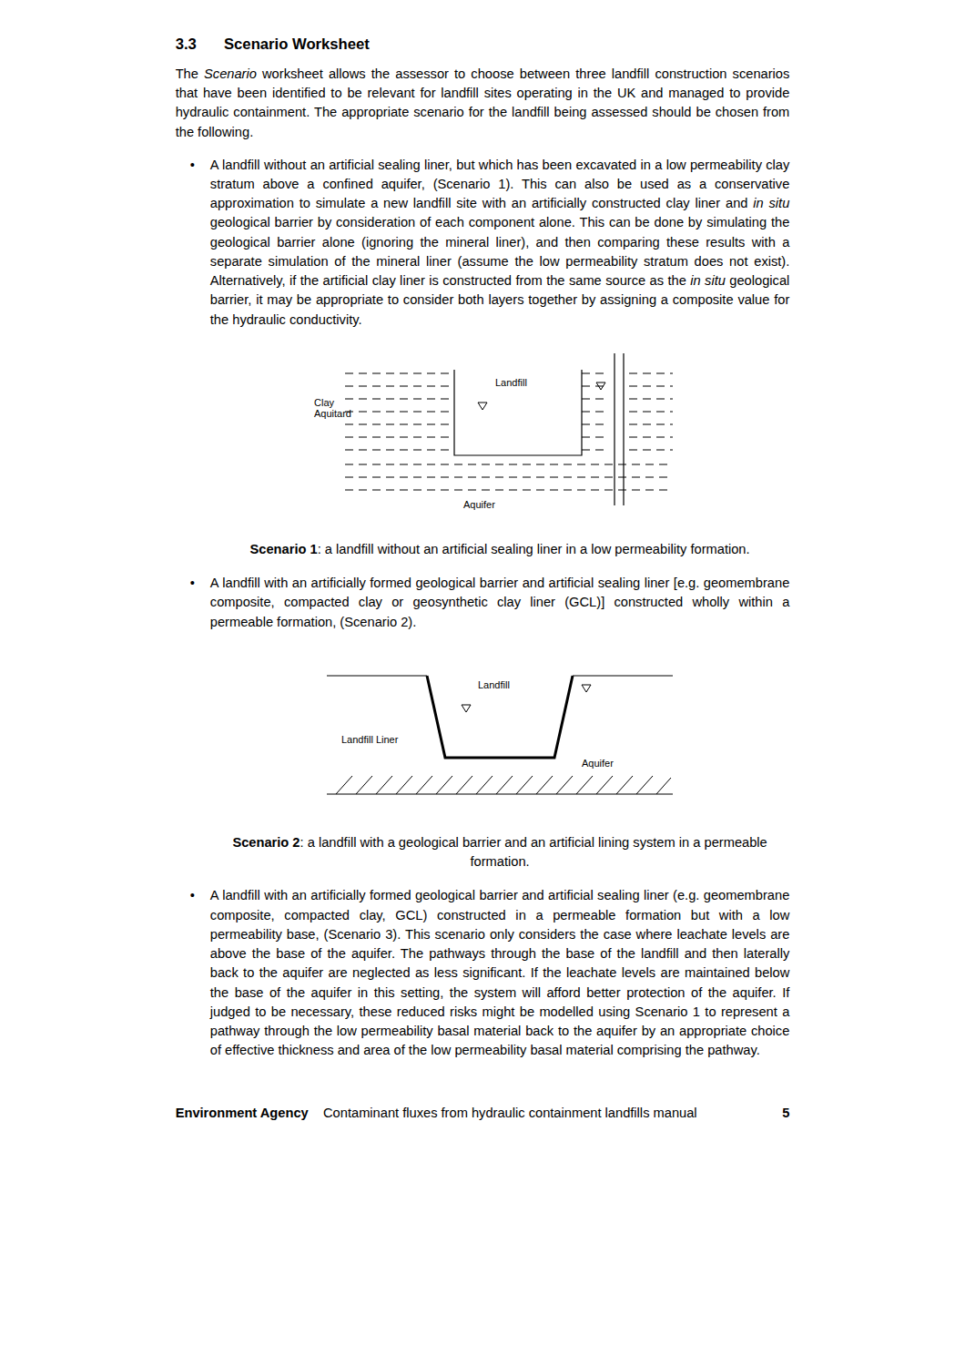3.3 Scenario Worksheet
The Scenario worksheet allows the assessor to choose between three landfill construction scenarios that have been identified to be relevant for landfill sites operating in the UK and managed to provide hydraulic containment. The appropriate scenario for the landfill being assessed should be chosen from the following.
A landfill without an artificial sealing liner, but which has been excavated in a low permeability clay stratum above a confined aquifer, (Scenario 1). This can also be used as a conservative approximation to simulate a new landfill site with an artificially constructed clay liner and in situ geological barrier by consideration of each component alone. This can be done by simulating the geological barrier alone (ignoring the mineral liner), and then comparing these results with a separate simulation of the mineral liner (assume the low permeability stratum does not exist). Alternatively, if the artificial clay liner is constructed from the same source as the in situ geological barrier, it may be appropriate to consider both layers together by assigning a composite value for the hydraulic conductivity.
Landfill Clay Aquitard Aquifer
Scenario 1: a landfill without an artificial sealing liner in a low permeability formation.
A landfill with an artificially formed geological barrier and artificial sealing liner [e.g. geomembrane composite, compacted clay or geosynthetic clay liner (GCL)] constructed wholly within a permeable formation, (Scenario 2).
Landfill Landfill Liner Aquifer
Scenario 2: a landfill with a geological barrier and an artificial lining system in a permeable formation.
A landfill with an artificially formed geological barrier and artificial sealing liner (e.g. geomembrane composite, compacted clay, GCL) constructed in a permeable formation but with a low permeability base, (Scenario 3). This scenario only considers the case where leachate levels are above the base of the aquifer. The pathways through the base of the landfill and then laterally back to the aquifer are neglected as less significant. If the leachate levels are maintained below the base of the aquifer in this setting, the system will afford better protection of the aquifer. If judged to be necessary, these reduced risks might be modelled using Scenario 1 to represent a pathway through the low permeability basal material back to the aquifer by an appropriate choice of effective thickness and area of the low permeability basal material comprising the pathway.
5 Environment Agency Contaminant fluxes from hydraulic containment landfills manual